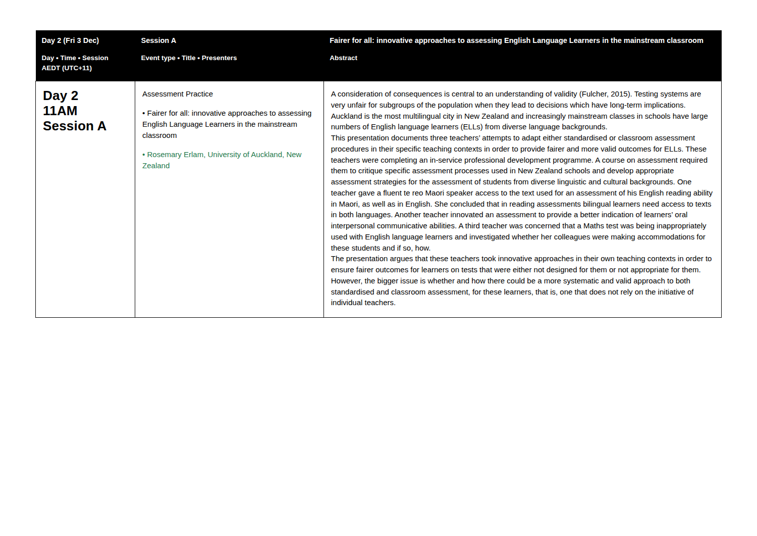| Day 2 (Fri 3 Dec) | Session A | Fairer for all: innovative approaches to assessing English Language Learners in the mainstream classroom |
| --- | --- | --- |
| Day • Time • Session AEDT (UTC+11) | Event type • Title • Presenters | Abstract |
| Day 2 11AM Session A | Assessment Practice • Fairer for all: innovative approaches to assessing English Language Learners in the mainstream classroom • Rosemary Erlam, University of Auckland, New Zealand | A consideration of consequences is central to an understanding of validity (Fulcher, 2015). Testing systems are very unfair for subgroups of the population when they lead to decisions which have long-term implications. Auckland is the most multilingual city in New Zealand and increasingly mainstream classes in schools have large numbers of English language learners (ELLs) from diverse language backgrounds. This presentation documents three teachers’ attempts to adapt either standardised or classroom assessment procedures in their specific teaching contexts in order to provide fairer and more valid outcomes for ELLs. These teachers were completing an in-service professional development programme. A course on assessment required them to critique specific assessment processes used in New Zealand schools and develop appropriate assessment strategies for the assessment of students from diverse linguistic and cultural backgrounds. One teacher gave a fluent te reo Maori speaker access to the text used for an assessment of his English reading ability in Maori, as well as in English. She concluded that in reading assessments bilingual learners need access to texts in both languages. Another teacher innovated an assessment to provide a better indication of learners’ oral interpersonal communicative abilities. A third teacher was concerned that a Maths test was being inappropriately used with English language learners and investigated whether her colleagues were making accommodations for these students and if so, how. The presentation argues that these teachers took innovative approaches in their own teaching contexts in order to ensure fairer outcomes for learners on tests that were either not designed for them or not appropriate for them. However, the bigger issue is whether and how there could be a more systematic and valid approach to both standardised and classroom assessment, for these learners, that is, one that does not rely on the initiative of individual teachers. |